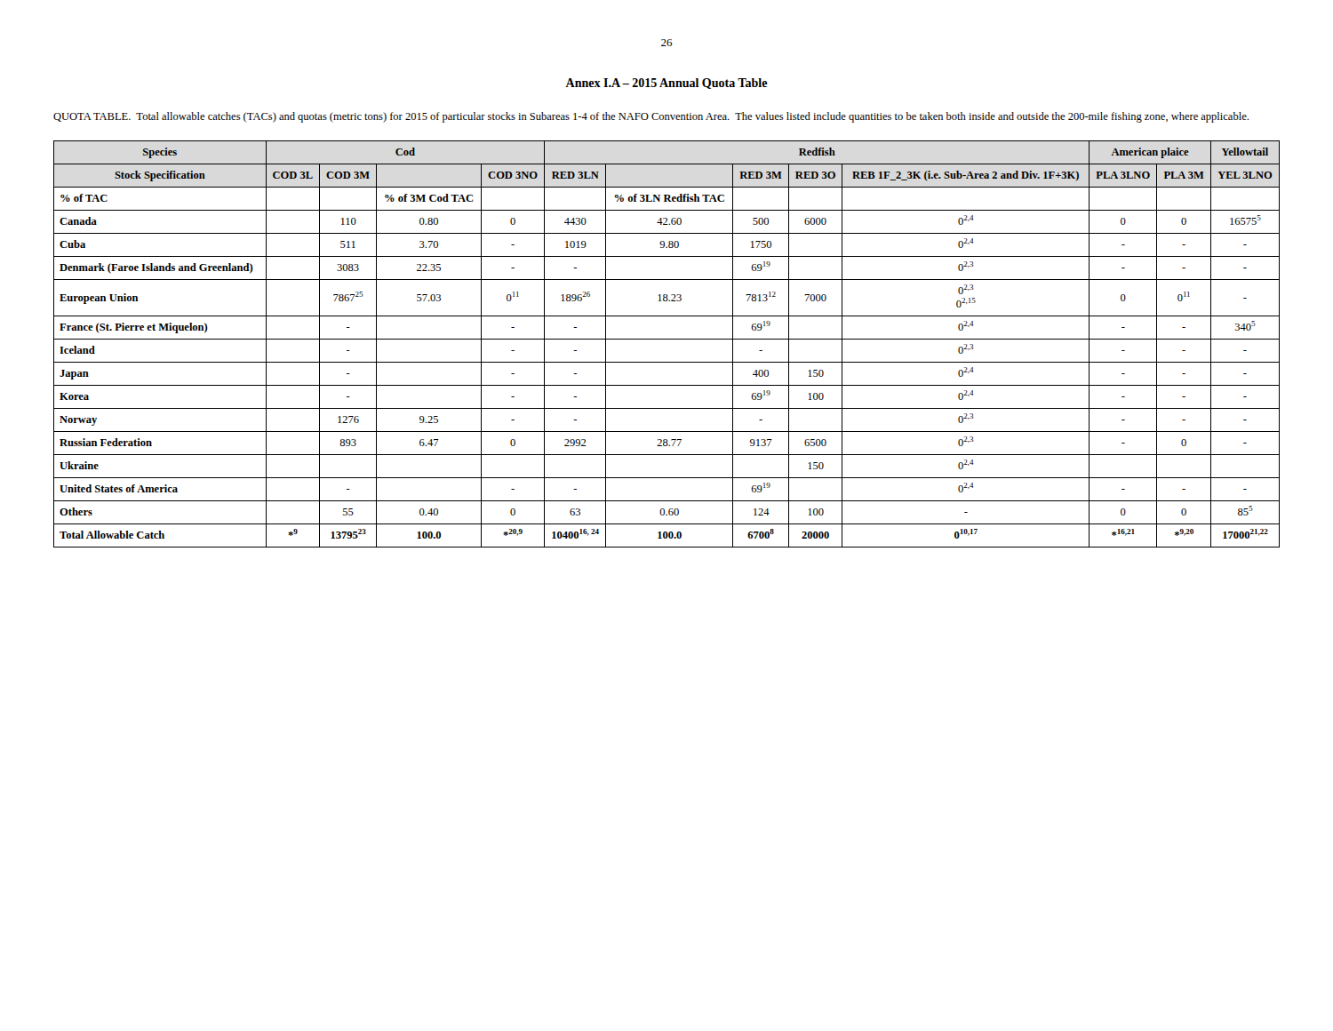26
Annex I.A – 2015 Annual Quota Table
QUOTA TABLE. Total allowable catches (TACs) and quotas (metric tons) for 2015 of particular stocks in Subareas 1-4 of the NAFO Convention Area. The values listed include quantities to be taken both inside and outside the 200-mile fishing zone, where applicable.
| Species | Cod | Redfish | American plaice | Yellowtail |
| --- | --- | --- | --- | --- |
| Stock Specification | COD 3L | COD 3M | | COD 3NO | RED 3LN | | RED 3M | RED 3O | REB 1F_2_3K (i.e. Sub-Area 2 and Div. 1F+3K) | PLA 3LNO | PLA 3M | YEL 3LNO |
| % of TAC | | | % of 3M Cod TAC | | | % of 3LN Redfish TAC | | | | | | |
| Canada | | 110 | 0.80 | 0 | 4430 | 42.60 | 500 | 6000 | 0 2,4 | 0 | 0 | 16575 5 |
| Cuba | | 511 | 3.70 | - | 1019 | 9.80 | 1750 | | 0 2,4 | - | - | - |
| Denmark (Faroe Islands and Greenland) | | 3083 | 22.35 | - | - | | 69 19 | | 0 2,3 | - | - | - |
| European Union | | 7867 25 | 57.03 | 0 11 | 1896 26 | 18.23 | 7813 1 2 | 7000 | 0 2,3 0 2,15 | 0 | 0 11 | - |
| France (St. Pierre et Miquelon) | | - | | - | - | | 69 19 | | 0 2,4 | - | - | 340 5 |
| Iceland | | - | | - | - | | - | | 0 2,3 | - | - | - |
| Japan | | - | | - | - | | 400 | 150 | 0 2,4 | - | - | - |
| Korea | | - | | - | - | | 69 19 | 100 | 0 2,4 | - | - | - |
| Norway | | 1276 | 9.25 | - | - | | - | | 0 2,3 | - | - | - |
| Russian Federation | | 893 | 6.47 | 0 | 2992 | 28.77 | 9137 | 6500 | 0 2,3 | - | 0 | - |
| Ukraine | | | | | | | | 150 | 0 2,4 | | | |
| United States of America | | - | | - | - | | 69 19 | | 0 2,4 | - | - | - |
| Others | | 55 | 0.40 | 0 | 63 | 0.60 | 124 | 100 | - | 0 | 0 | 85 5 |
| Total Allowable Catch | * 9 | 13795 23 | 100.0 | * 20,9 | 10400 16, 24 | 100.0 | 6700 8 | 20000 | 0 10,17 | * 16,21 | * 9,20 | 17000 21,22 |